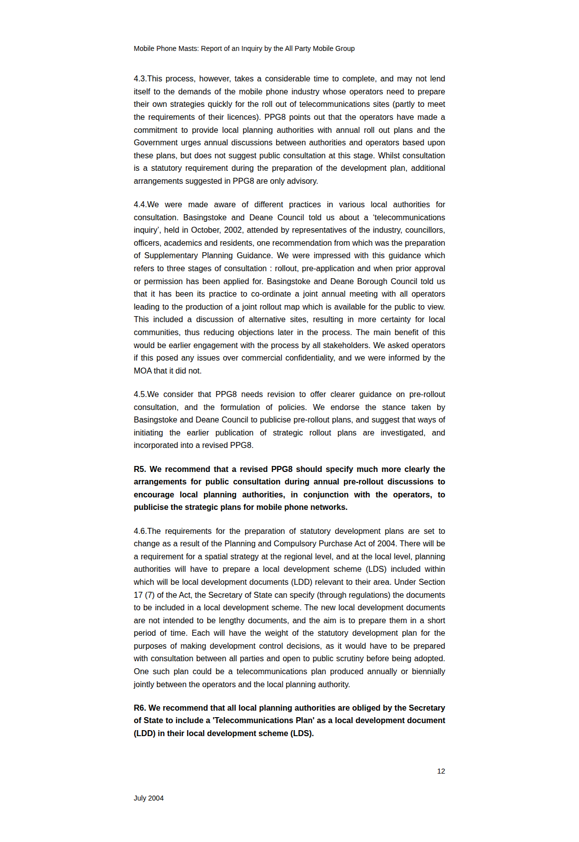Mobile Phone Masts: Report of an Inquiry by the All Party Mobile Group
4.3.This process, however, takes a considerable time to complete, and may not lend itself to the demands of the mobile phone industry whose operators need to prepare their own strategies quickly for the roll out of telecommunications sites (partly to meet the requirements of their licences). PPG8 points out that the operators have made a commitment to provide local planning authorities with annual roll out plans and the Government urges annual discussions between authorities and operators based upon these plans, but does not suggest public consultation at this stage. Whilst consultation is a statutory requirement during the preparation of the development plan, additional arrangements suggested in PPG8 are only advisory.
4.4.We were made aware of different practices in various local authorities for consultation. Basingstoke and Deane Council told us about a ‘telecommunications inquiry’, held in October, 2002, attended by representatives of the industry, councillors, officers, academics and residents, one recommendation from which was the preparation of Supplementary Planning Guidance. We were impressed with this guidance which refers to three stages of consultation : rollout, pre-application and when prior approval or permission has been applied for. Basingstoke and Deane Borough Council told us that it has been its practice to co-ordinate a joint annual meeting with all operators leading to the production of a joint rollout map which is available for the public to view. This included a discussion of alternative sites, resulting in more certainty for local communities, thus reducing objections later in the process. The main benefit of this would be earlier engagement with the process by all stakeholders. We asked operators if this posed any issues over commercial confidentiality, and we were informed by the MOA that it did not.
4.5.We consider that PPG8 needs revision to offer clearer guidance on pre-rollout consultation, and the formulation of policies. We endorse the stance taken by Basingstoke and Deane Council to publicise pre-rollout plans, and suggest that ways of initiating the earlier publication of strategic rollout plans are investigated, and incorporated into a revised PPG8.
R5. We recommend that a revised PPG8 should specify much more clearly the arrangements for public consultation during annual pre-rollout discussions to encourage local planning authorities, in conjunction with the operators, to publicise the strategic plans for mobile phone networks.
4.6.The requirements for the preparation of statutory development plans are set to change as a result of the Planning and Compulsory Purchase Act of 2004. There will be a requirement for a spatial strategy at the regional level, and at the local level, planning authorities will have to prepare a local development scheme (LDS) included within which will be local development documents (LDD) relevant to their area. Under Section 17 (7) of the Act, the Secretary of State can specify (through regulations) the documents to be included in a local development scheme. The new local development documents are not intended to be lengthy documents, and the aim is to prepare them in a short period of time. Each will have the weight of the statutory development plan for the purposes of making development control decisions, as it would have to be prepared with consultation between all parties and open to public scrutiny before being adopted. One such plan could be a telecommunications plan produced annually or biennially jointly between the operators and the local planning authority.
R6. We recommend that all local planning authorities are obliged by the Secretary of State to include a 'Telecommunications Plan' as a local development document (LDD) in their local development scheme (LDS).
12
July 2004